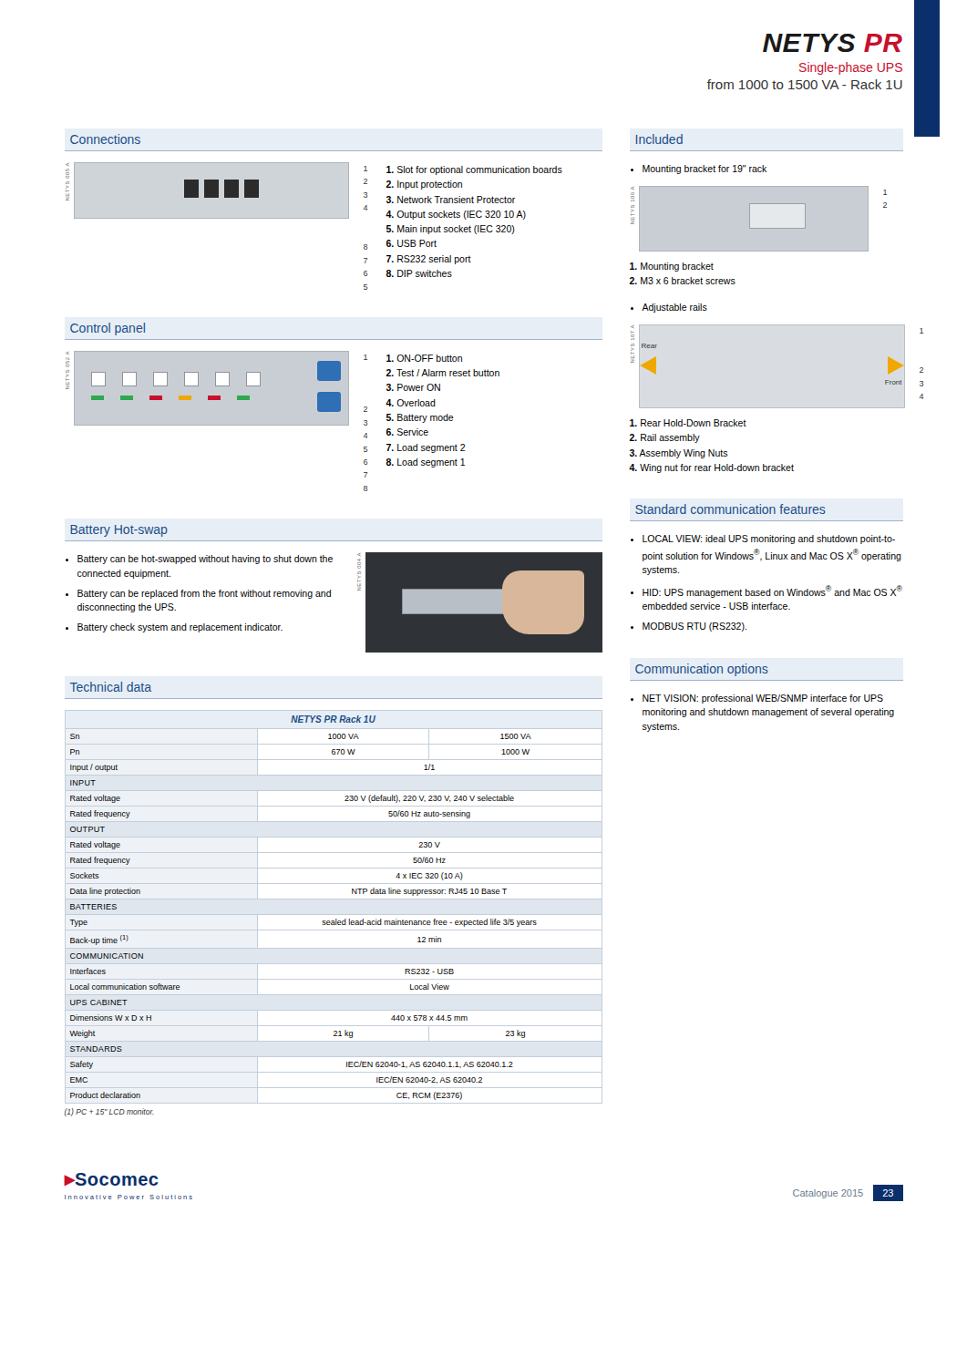NETYS PR
Single-phase UPS
from 1000 to 1500 VA - Rack 1U
Connections
NETYS 005 A
1
2
3
4
8
7
6
5
1. Slot for optional communication boards
2. Input protection
3. Network Transient Protector
4. Output sockets (IEC 320 10 A)
5. Main input socket (IEC 320)
6. USB Port
7. RS232 serial port
8. DIP switches
Control panel
NETYS 052 A
1
2
3
4
5
6
7
8
1. ON-OFF button
2. Test / Alarm reset button
3. Power ON
4. Overload
5. Battery mode
6. Service
7. Load segment 2
8. Load segment 1
Battery Hot-swap
Battery can be hot-swapped without having to shut down the connected equipment.
Battery can be replaced from the front without removing and disconnecting the UPS.
Battery check system and replacement indicator.
NETYS 004 A
Technical data
NETYS PR Rack 1U
| Sn | 1000 VA | 1500 VA |
| Pn | 670 W | 1000 W |
| Input / output | 1/1 |
| INPUT |
| Rated voltage | 230 V (default), 220 V, 230 V, 240 V selectable |
| Rated frequency | 50/60 Hz auto-sensing |
| OUTPUT |
| Rated voltage | 230 V |
| Rated frequency | 50/60 Hz |
| Sockets | 4 x IEC 320 (10 A) |
| Data line protection | NTP data line suppressor: RJ45 10 Base T |
| BATTERIES |
| Type | sealed lead-acid maintenance free - expected life 3/5 years |
| Back-up time (1) | 12 min |
| COMMUNICATION |
| Interfaces | RS232 - USB |
| Local communication software | Local View |
| UPS CABINET |
| Dimensions W x D x H | 440 x 578 x 44.5 mm |
| Weight | 21 kg | 23 kg |
| STANDARDS |
| Safety | IEC/EN 62040-1, AS 62040.1.1, AS 62040.1.2 |
| EMC | IEC/EN 62040-2, AS 62040.2 |
| Product declaration | CE, RCM (E2376) |
(1) PC + 15" LCD monitor.
Included
Mounting bracket for 19" rack
NETYS 106 A
1
2
1. Mounting bracket
2. M3 x 6 bracket screws
Adjustable rails
NETYS 107 A
Rear Front
1
2
3
4
1. Rear Hold-Down Bracket
2. Rail assembly
3. Assembly Wing Nuts
4. Wing nut for rear Hold-down bracket
Standard communication features
LOCAL VIEW: ideal UPS monitoring and shutdown point-to-point solution for Windows®, Linux and Mac OS X® operating systems.
HID: UPS management based on Windows® and Mac OS X® embedded service - USB interface.
MODBUS RTU (RS232).
Communication options
NET VISION: professional WEB/SNMP interface for UPS monitoring and shutdown management of several operating systems.
▸SocomecInnovative Power Solutions
Catalogue 2015 23